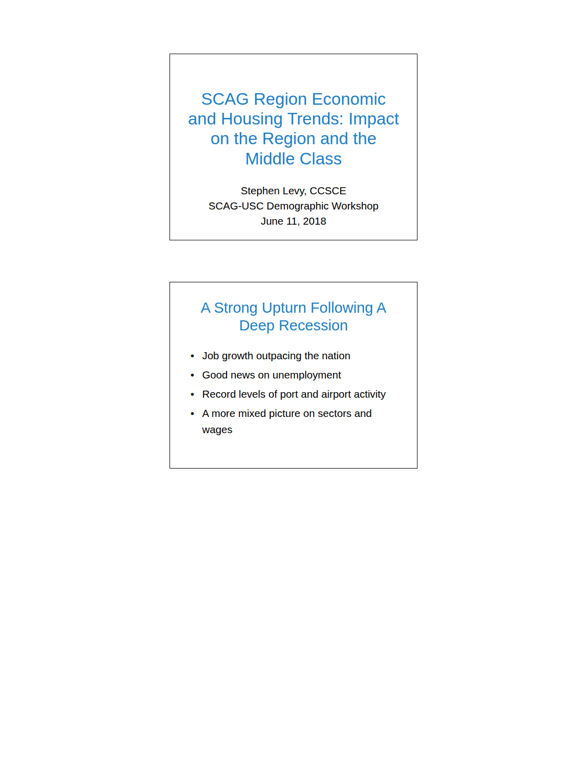SCAG Region Economic and Housing Trends: Impact on the Region and the Middle Class
Stephen Levy, CCSCE
SCAG-USC Demographic Workshop
June 11, 2018
A Strong Upturn Following A Deep Recession
Job growth outpacing the nation
Good news on unemployment
Record levels of port and airport activity
A more mixed picture on sectors and wages